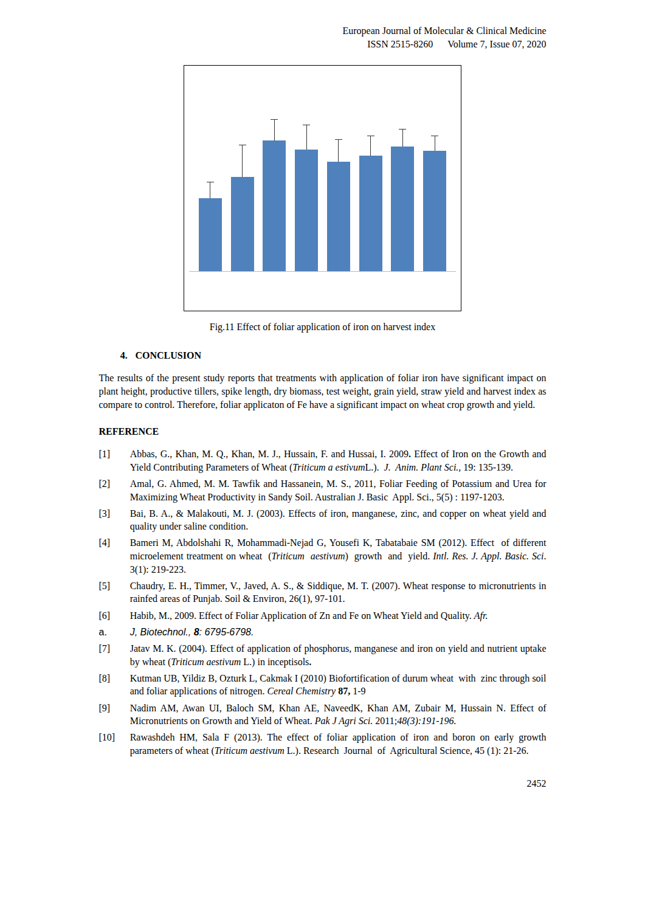European Journal of Molecular & Clinical Medicine ISSN 2515-8260 Volume 7, Issue 07, 2020
Fig.11 Effect of foliar application of iron on harvest index
4. CONCLUSION
The results of the present study reports that treatments with application of foliar iron have significant impact on plant height, productive tillers, spike length, dry biomass, test weight, grain yield, straw yield and harvest index as compare to control. Therefore, foliar applicaton of Fe have a significant impact on wheat crop growth and yield.
REFERENCE
[1] Abbas, G., Khan, M. Q., Khan, M. J., Hussain, F. and Hussai, I. 2009. Effect of Iron on the Growth and Yield Contributing Parameters of Wheat (Triticum a estivum L.). J. Anim. Plant Sci., 19: 135-139.
[2] Amal, G. Ahmed, M. M. Tawfik and Hassanein, M. S., 2011, Foliar Feeding of Potassium and Urea for Maximizing Wheat Productivity in Sandy Soil. Australian J. Basic Appl. Sci., 5(5) : 1197-1203.
[3] Bai, B. A., & Malakouti, M. J. (2003). Effects of iron, manganese, zinc, and copper on wheat yield and quality under saline condition.
[4] Bameri M, Abdolshahi R, Mohammadi-Nejad G, Yousefi K, Tabatabaie SM (2012). Effect of different microelement treatment on wheat (Triticum aestivum) growth and yield. Intl. Res. J. Appl. Basic. Sci. 3(1): 219-223.
[5] Chaudry, E. H., Timmer, V., Javed, A. S., & Siddique, M. T. (2007). Wheat response to micronutrients in rainfed areas of Punjab. Soil & Environ, 26(1), 97-101.
[6] Habib, M., 2009. Effect of Foliar Application of Zn and Fe on Wheat Yield and Quality. Afr.
a. J, Biotechnol., 8: 6795-6798.
[7] Jatav M. K. (2004). Effect of application of phosphorus, manganese and iron on yield and nutrient uptake by wheat (Triticum aestivum L.) in inceptisols.
[8] Kutman UB, Yildiz B, Ozturk L, Cakmak I (2010) Biofortification of durum wheat with zinc through soil and foliar applications of nitrogen. Cereal Chemistry 87, 1-9
[9] Nadim AM, Awan UI, Baloch SM, Khan AE, NaveedK, Khan AM, Zubair M, Hussain N. Effect of Micronutrients on Growth and Yield of Wheat. Pak J Agri Sci. 2011;48(3):191-196.
[10] Rawashdeh HM, Sala F (2013). The effect of foliar application of iron and boron on early growth parameters of wheat (Triticum aestivum L.). Research Journal of Agricultural Science, 45 (1): 21-26.
2452